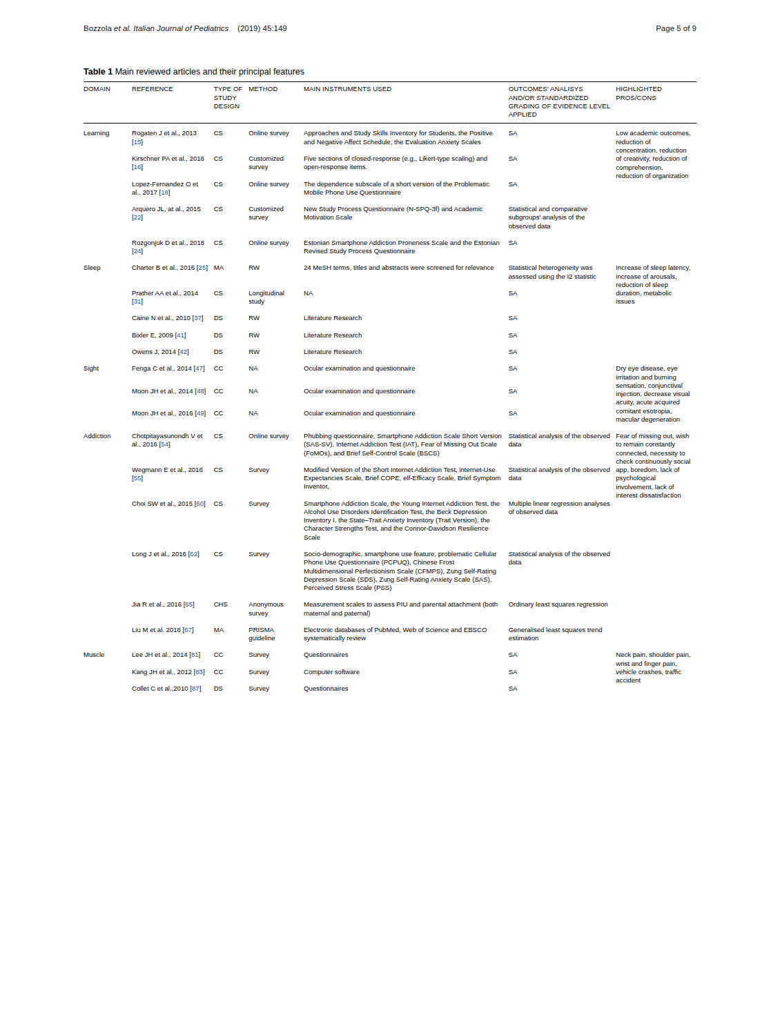Bozzola et al. Italian Journal of Pediatrics (2019) 45:149
Page 5 of 9
Table 1 Main reviewed articles and their principal features
| DOMAIN | REFERENCE | TYPE OF STUDY DESIGN | METHOD | MAIN INSTRUMENTS USED | OUTCOMES' ANALISYS AND/OR STANDARDIZED GRADING OF EVIDENCE LEVEL APPLIED | HIGHLIGHTED PROS/CONS |
| --- | --- | --- | --- | --- | --- | --- |
| Learning | Rogaten J et al., 2013 [ 15 ] | CS | Online survey | Approaches and Study Skills Inventory for Students, the Positive and Negative Affect Schedule, the Evaluation Anxiety Scales | SA | Low academic outcomes, reduction of concentration, reduction of creativity, reduction of comprehension, reduction of organization |
| Kirschner PA et al., 2016 [ 16 ] | CS | Customized survey | Five sections of closed-response (e.g., Likert-type scaling) and open-response items. | SA |
| Lopez-Fernandez O et al., 2017 [ 18 ] | CS | Online survey | The dependence subscale of a short version of the Problematic Mobile Phone Use Questionnaire | SA |
| Arquero JL, at al., 2015 [ 22 ] | CS | Customized survey | New Study Process Questionnaire (N-SPQ-3f) and Academic Motivation Scale | Statistical and comparative subgroups' analysis of the observed data |
| Rozgonjuk D et al., 2018 [ 24 ] | CS | Online survey | Estonian Smartphone Addiction Proneness Scale and the Estonian Revised Study Process Questionnaire | SA |
| Sleep | Charter B et al., 2016 [ 25 ] | MA | RW | 24 MeSH terms, titles and abstracts were screened for relevance | Statistical heterogeneity was assessed using the I2 statistic | Increase of sleep latency, increase of arousals, reduction of sleep duration, metabolic issues |
| Prather AA et al., 2014 [ 31 ] | CS | Longitudinal study | NA | SA |
| Caine N et al., 2010 [ 37 ] | DS | RW | Literature Research | SA |
| Bixler E, 2009 [ 41 ] | DS | RW | Literature Research | SA |
| Owens J, 2014 [ 42 ] | DS | RW | Literature Research | SA |
| Sight | Fenga C et al., 2014 [ 47 ] | CC | NA | Ocular examination and questionnaire | SA | Dry eye disease, eye irritation and burning sensation, conjunctival injection, decrease visual acuity, acute acquired comitant esotropia, macular degeneration |
| Moon JH et al., 2014 [ 48 ] | CC | NA | Ocular examination and questionnaire | SA |
| Moon JH et al., 2016 [ 49 ] | CC | NA | Ocular examination and questionnaire | SA |
| Addiction | Chotpitayasunondh V et al., 2016 [ 54 ] | CS | Online survey | Phubbing questionnaire, Smartphone Addiction Scale Short Version (SAS-SV), Internet Addiction Test (IAT), Fear of Missing Out Scale (FoMOs), and Brief Self-Control Scale (BSCS) | Statistical analysis of the observed data | Fear of missing out, wish to remain constantly connected, necessity to check continuously social app, boredom, lack of psychological involvement, lack of interest dissatisfaction |
| Wegmann E et al., 2016 [ 55 ] | CS | Survey | Modified Version of the Short Internet Addiction Test, internet-Use Expectancies Scale, Brief COPE, elf-Efficacy Scale, Brief Symptom Inventor, | Statistical analysis of the observed data |
| Choi SW et al., 2015 [ 60 ] | CS | Survey | Smartphone Addiction Scale, the Young Internet Addiction Test, the Alcohol Use Disorders Identification Test, the Beck Depression Inventory I, the State–Trait Anxiety Inventory (Trait Version), the Character Strengths Test, and the Connor-Davidson Resilience Scale | Multiple linear regression analyses of observed data |
| Long J et al., 2016 [ 62 ] | CS | Survey | Socio-demographic, smartphone use feature, problematic Cellular Phone Use Questionnaire (PCPUQ), Chinese Frost Multidimensional Perfectionism Scale (CFMPS), Zung Self-Rating Depression Scale (SDS), Zung Self-Rating Anxiety Scale (SAS), Perceived Stress Scale (PSS) | Statistical analysis of the observed data |
| Jia R et al., 2016 [ 65 ] | CHS | Anonymous survey | Measurement scales to assess PIU and parental attachment (both maternal and paternal) | Ordinary least squares regression |
| Liu M et al. 2016 [ 67 ] | MA | PRISMA guideline | Electronic databases of PubMed, Web of Science and EBSCO systematically review | Generalised least squares trend estimation |
| Muscle | Lee JH et al., 2014 [ 81 ] | CC | Survey | Questionnaires | SA | Neck pain, shoulder pain, wrist and finger pain, vehicle crashes, traffic accident |
| Kang JH et al., 2012 [ 83 ] | CC | Survey | Computer software | SA |
| Collet C et al.,2010 [ 87 ] | DS | Survey | Questionnaires | SA |